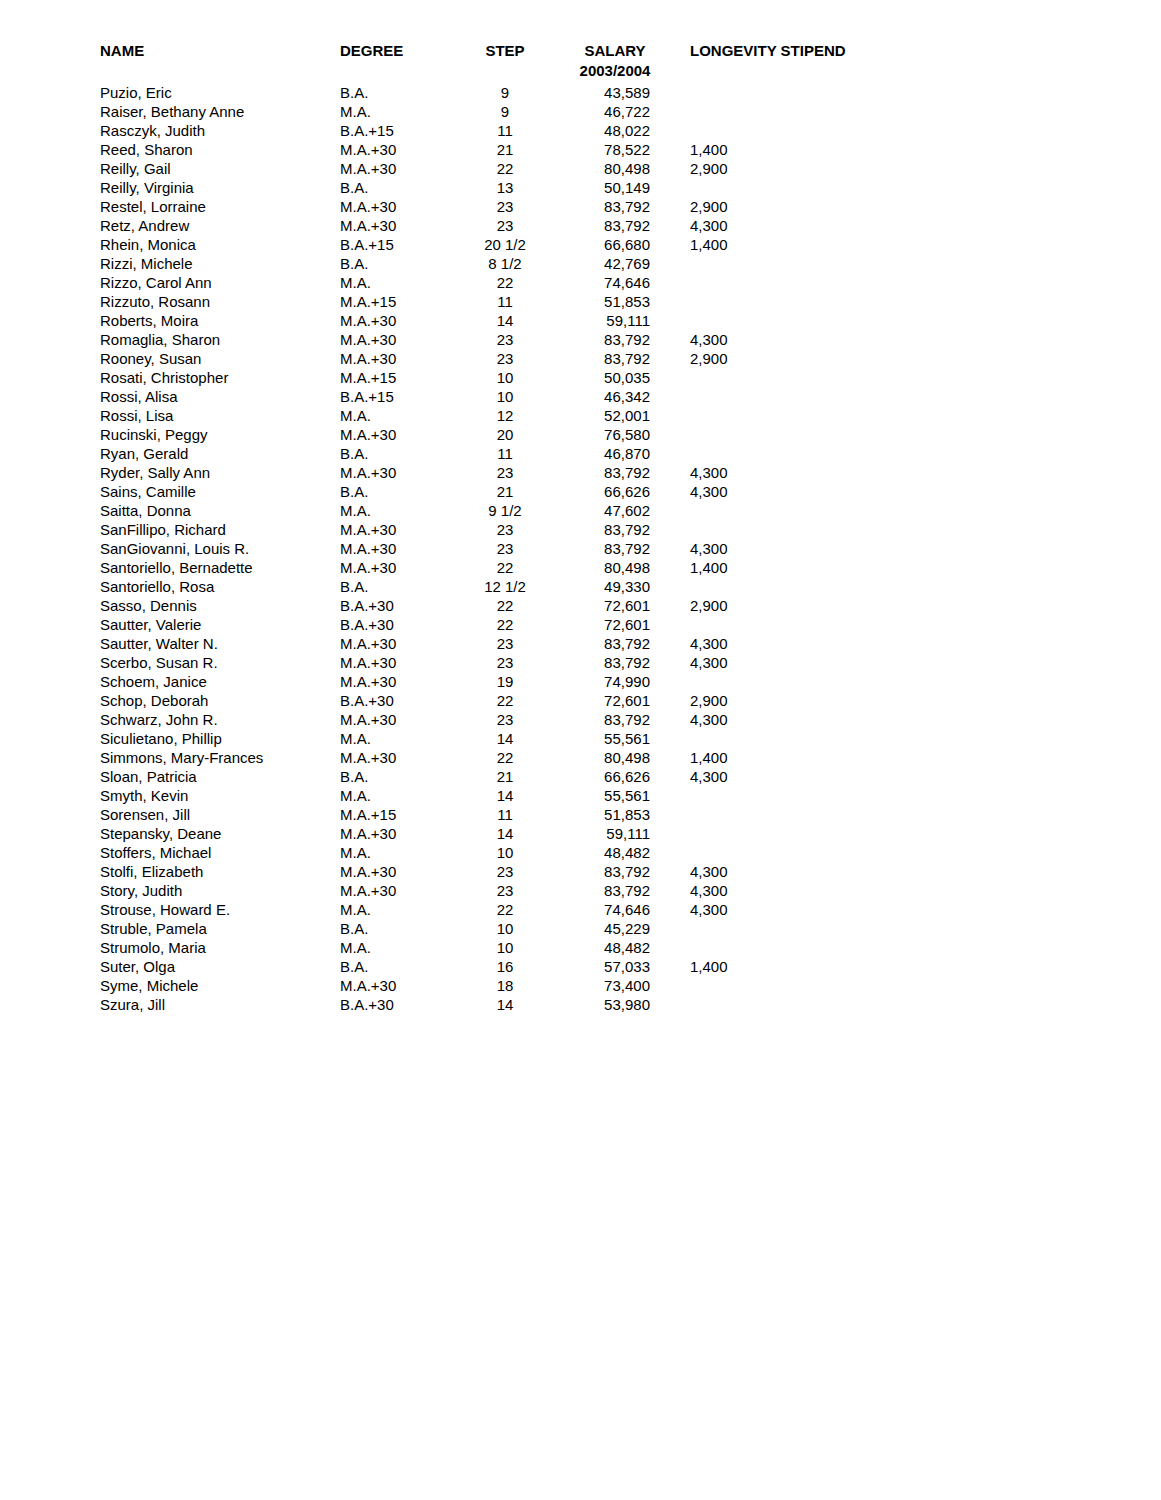| NAME | DEGREE | STEP | SALARY | LONGEVITY STIPEND |
| --- | --- | --- | --- | --- |
| | | | 2003/2004 | |
| Puzio, Eric | B.A. | 9 | 43,589 | |
| Raiser, Bethany Anne | M.A. | 9 | 46,722 | |
| Rasczyk, Judith | B.A.+15 | 11 | 48,022 | |
| Reed, Sharon | M.A.+30 | 21 | 78,522 | 1,400 |
| Reilly, Gail | M.A.+30 | 22 | 80,498 | 2,900 |
| Reilly, Virginia | B.A. | 13 | 50,149 | |
| Restel, Lorraine | M.A.+30 | 23 | 83,792 | 2,900 |
| Retz, Andrew | M.A.+30 | 23 | 83,792 | 4,300 |
| Rhein, Monica | B.A.+15 | 20 1/2 | 66,680 | 1,400 |
| Rizzi, Michele | B.A. | 8 1/2 | 42,769 | |
| Rizzo, Carol Ann | M.A. | 22 | 74,646 | |
| Rizzuto, Rosann | M.A.+15 | 11 | 51,853 | |
| Roberts, Moira | M.A.+30 | 14 | 59,111 | |
| Romaglia, Sharon | M.A.+30 | 23 | 83,792 | 4,300 |
| Rooney, Susan | M.A.+30 | 23 | 83,792 | 2,900 |
| Rosati, Christopher | M.A.+15 | 10 | 50,035 | |
| Rossi, Alisa | B.A.+15 | 10 | 46,342 | |
| Rossi, Lisa | M.A. | 12 | 52,001 | |
| Rucinski, Peggy | M.A.+30 | 20 | 76,580 | |
| Ryan, Gerald | B.A. | 11 | 46,870 | |
| Ryder, Sally Ann | M.A.+30 | 23 | 83,792 | 4,300 |
| Sains, Camille | B.A. | 21 | 66,626 | 4,300 |
| Saitta, Donna | M.A. | 9 1/2 | 47,602 | |
| SanFillipo, Richard | M.A.+30 | 23 | 83,792 | |
| SanGiovanni, Louis R. | M.A.+30 | 23 | 83,792 | 4,300 |
| Santoriello, Bernadette | M.A.+30 | 22 | 80,498 | 1,400 |
| Santoriello, Rosa | B.A. | 12 1/2 | 49,330 | |
| Sasso, Dennis | B.A.+30 | 22 | 72,601 | 2,900 |
| Sautter, Valerie | B.A.+30 | 22 | 72,601 | |
| Sautter, Walter N. | M.A.+30 | 23 | 83,792 | 4,300 |
| Scerbo, Susan R. | M.A.+30 | 23 | 83,792 | 4,300 |
| Schoem, Janice | M.A.+30 | 19 | 74,990 | |
| Schop, Deborah | B.A.+30 | 22 | 72,601 | 2,900 |
| Schwarz, John R. | M.A.+30 | 23 | 83,792 | 4,300 |
| Siculietano, Phillip | M.A. | 14 | 55,561 | |
| Simmons, Mary-Frances | M.A.+30 | 22 | 80,498 | 1,400 |
| Sloan, Patricia | B.A. | 21 | 66,626 | 4,300 |
| Smyth, Kevin | M.A. | 14 | 55,561 | |
| Sorensen, Jill | M.A.+15 | 11 | 51,853 | |
| Stepansky, Deane | M.A.+30 | 14 | 59,111 | |
| Stoffers, Michael | M.A. | 10 | 48,482 | |
| Stolfi, Elizabeth | M.A.+30 | 23 | 83,792 | 4,300 |
| Story, Judith | M.A.+30 | 23 | 83,792 | 4,300 |
| Strouse, Howard E. | M.A. | 22 | 74,646 | 4,300 |
| Struble, Pamela | B.A. | 10 | 45,229 | |
| Strumolo, Maria | M.A. | 10 | 48,482 | |
| Suter, Olga | B.A. | 16 | 57,033 | 1,400 |
| Syme, Michele | M.A.+30 | 18 | 73,400 | |
| Szura, Jill | B.A.+30 | 14 | 53,980 | |